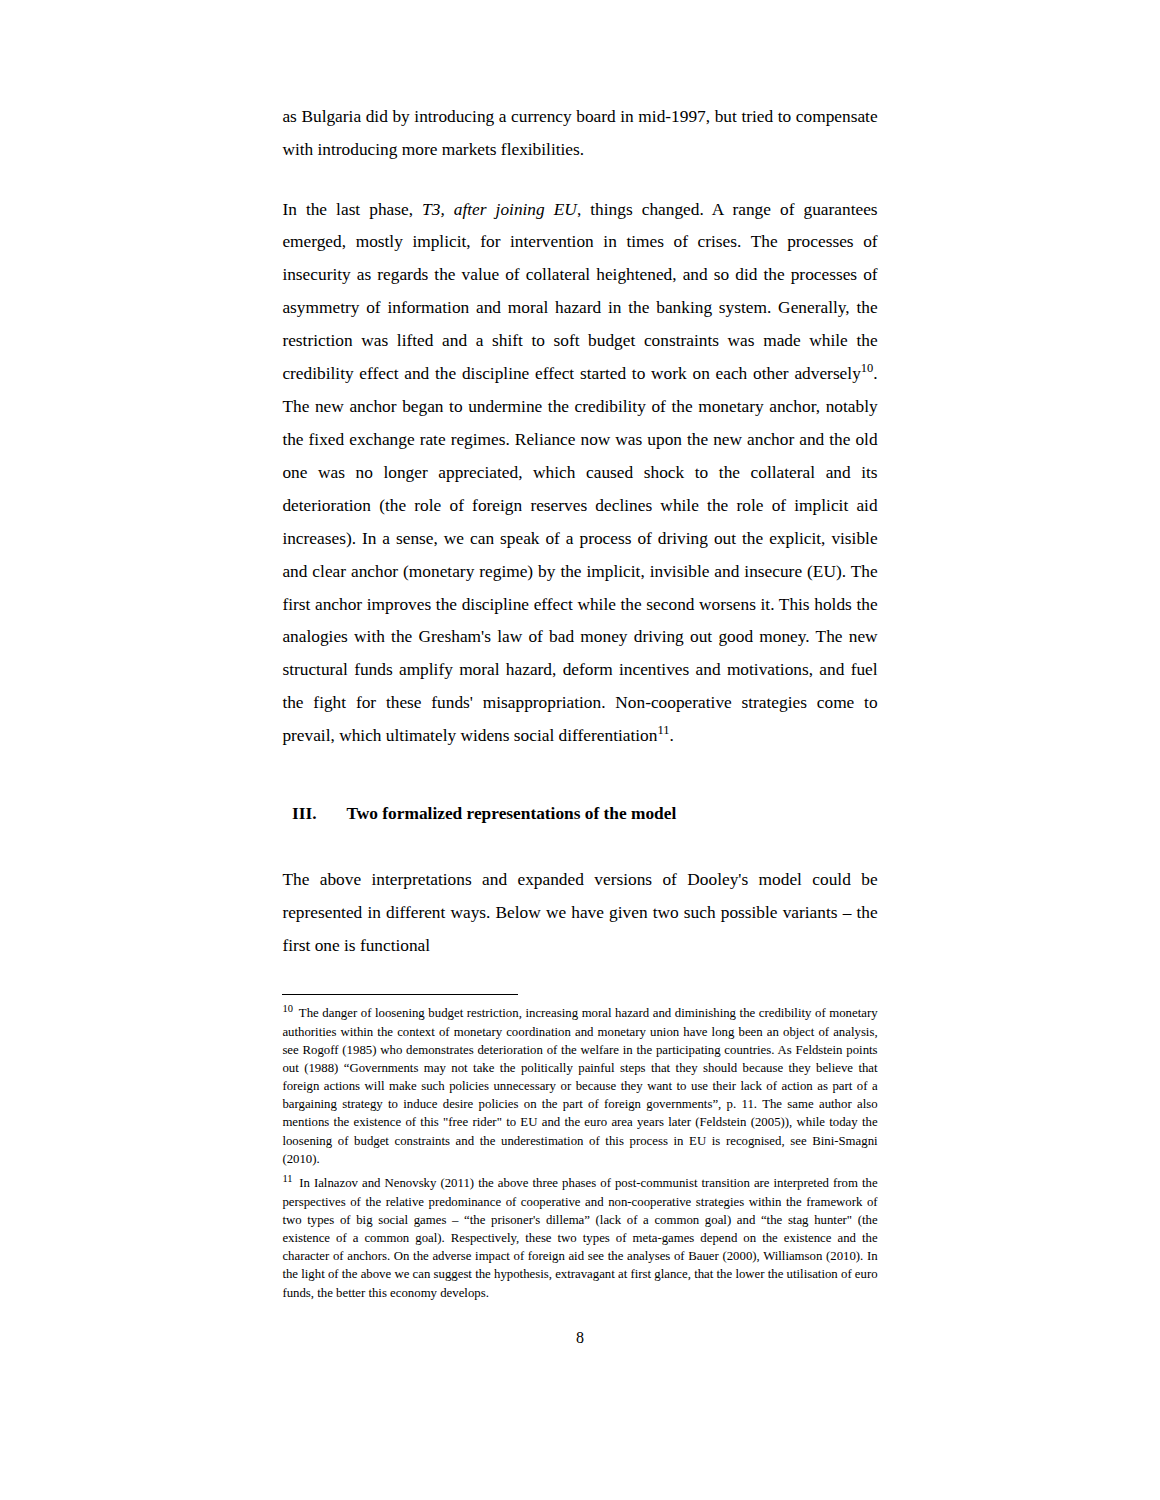as Bulgaria did by introducing a currency board in mid-1997, but tried to compensate with introducing more markets flexibilities.
In the last phase, T3, after joining EU, things changed. A range of guarantees emerged, mostly implicit, for intervention in times of crises. The processes of insecurity as regards the value of collateral heightened, and so did the processes of asymmetry of information and moral hazard in the banking system. Generally, the restriction was lifted and a shift to soft budget constraints was made while the credibility effect and the discipline effect started to work on each other adversely10. The new anchor began to undermine the credibility of the monetary anchor, notably the fixed exchange rate regimes. Reliance now was upon the new anchor and the old one was no longer appreciated, which caused shock to the collateral and its deterioration (the role of foreign reserves declines while the role of implicit aid increases). In a sense, we can speak of a process of driving out the explicit, visible and clear anchor (monetary regime) by the implicit, invisible and insecure (EU). The first anchor improves the discipline effect while the second worsens it. This holds the analogies with the Gresham's law of bad money driving out good money. The new structural funds amplify moral hazard, deform incentives and motivations, and fuel the fight for these funds' misappropriation. Non-cooperative strategies come to prevail, which ultimately widens social differentiation11.
III. Two formalized representations of the model
The above interpretations and expanded versions of Dooley's model could be represented in different ways. Below we have given two such possible variants – the first one is functional
10 The danger of loosening budget restriction, increasing moral hazard and diminishing the credibility of monetary authorities within the context of monetary coordination and monetary union have long been an object of analysis, see Rogoff (1985) who demonstrates deterioration of the welfare in the participating countries. As Feldstein points out (1988) “Governments may not take the politically painful steps that they should because they believe that foreign actions will make such policies unnecessary or because they want to use their lack of action as part of a bargaining strategy to induce desire policies on the part of foreign governments”, p. 11. The same author also mentions the existence of this "free rider" to EU and the euro area years later (Feldstein (2005)), while today the loosening of budget constraints and the underestimation of this process in EU is recognised, see Bini-Smagni (2010).
11 In Ialnazov and Nenovsky (2011) the above three phases of post-communist transition are interpreted from the perspectives of the relative predominance of cooperative and non-cooperative strategies within the framework of two types of big social games – “the prisoner's dillema” (lack of a common goal) and “the stag hunter" (the existence of a common goal). Respectively, these two types of meta-games depend on the existence and the character of anchors. On the adverse impact of foreign aid see the analyses of Bauer (2000), Williamson (2010). In the light of the above we can suggest the hypothesis, extravagant at first glance, that the lower the utilisation of euro funds, the better this economy develops.
8